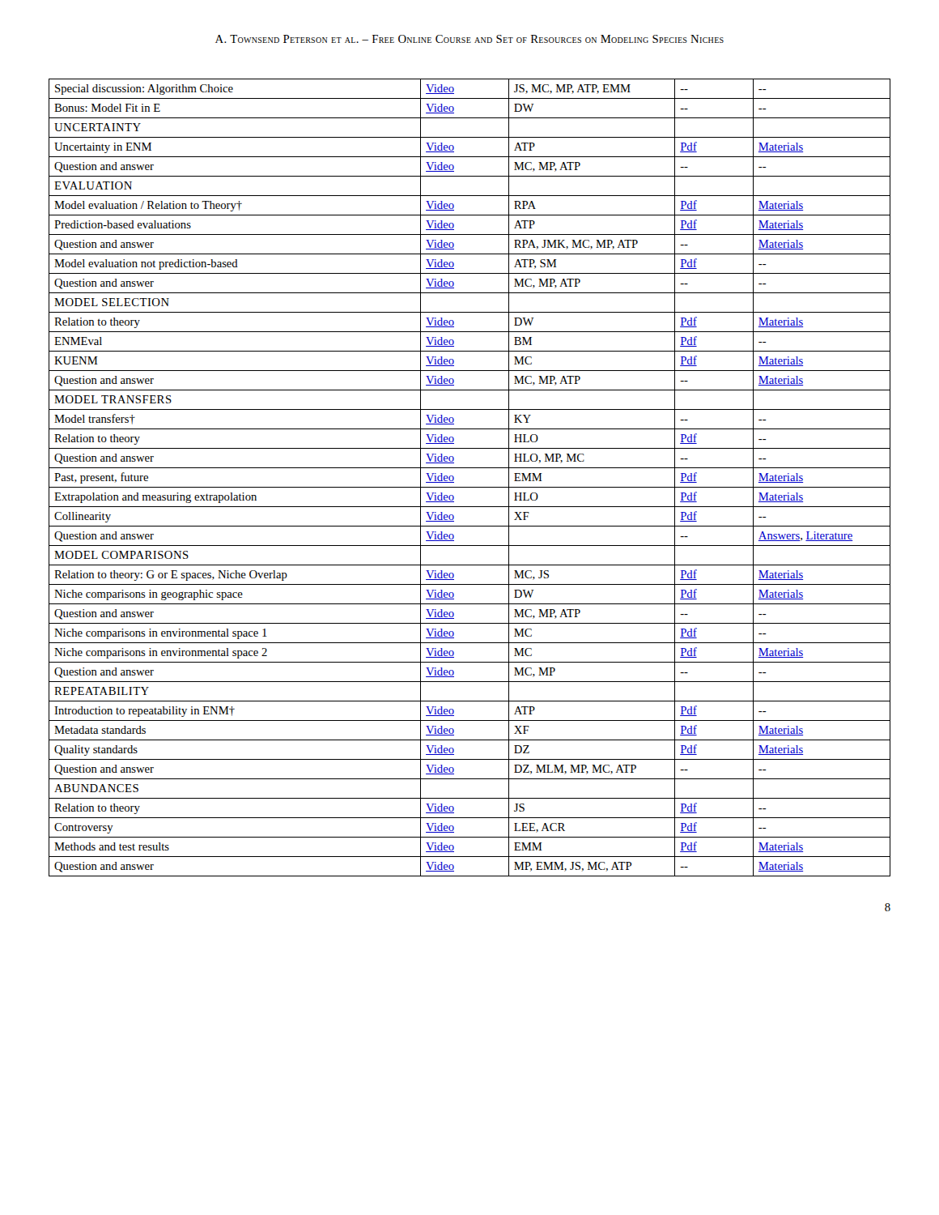A. Townsend Peterson et al. – Free Online Course and Set of Resources on Modeling Species Niches
| Special discussion: Algorithm Choice | Video | JS, MC, MP, ATP, EMM | -- | -- |
| Bonus: Model Fit in E | Video | DW | -- | -- |
| UNCERTAINTY | | | | |
| Uncertainty in ENM | Video | ATP | Pdf | Materials |
| Question and answer | Video | MC, MP, ATP | -- | -- |
| EVALUATION | | | | |
| Model evaluation / Relation to Theory† | Video | RPA | Pdf | Materials |
| Prediction-based evaluations | Video | ATP | Pdf | Materials |
| Question and answer | Video | RPA, JMK, MC, MP, ATP | -- | Materials |
| Model evaluation not prediction-based | Video | ATP, SM | Pdf | -- |
| Question and answer | Video | MC, MP, ATP | -- | -- |
| MODEL SELECTION | | | | |
| Relation to theory | Video | DW | Pdf | Materials |
| ENMEval | Video | BM | Pdf | -- |
| KUENM | Video | MC | Pdf | Materials |
| Question and answer | Video | MC, MP, ATP | -- | Materials |
| MODEL TRANSFERS | | | | |
| Model transfers† | Video | KY | -- | -- |
| Relation to theory | Video | HLO | Pdf | -- |
| Question and answer | Video | HLO, MP, MC | -- | -- |
| Past, present, future | Video | EMM | Pdf | Materials |
| Extrapolation and measuring extrapolation | Video | HLO | Pdf | Materials |
| Collinearity | Video | XF | Pdf | -- |
| Question and answer | Video | | -- | Answers , Literature |
| MODEL COMPARISONS | | | | |
| Relation to theory: G or E spaces, Niche Overlap | Video | MC, JS | Pdf | Materials |
| Niche comparisons in geographic space | Video | DW | Pdf | Materials |
| Question and answer | Video | MC, MP, ATP | -- | -- |
| Niche comparisons in environmental space 1 | Video | MC | Pdf | -- |
| Niche comparisons in environmental space 2 | Video | MC | Pdf | Materials |
| Question and answer | Video | MC, MP | -- | -- |
| REPEATABILITY | | | | |
| Introduction to repeatability in ENM† | Video | ATP | Pdf | -- |
| Metadata standards | Video | XF | Pdf | Materials |
| Quality standards | Video | DZ | Pdf | Materials |
| Question and answer | Video | DZ, MLM, MP, MC, ATP | -- | -- |
| ABUNDANCES | | | | |
| Relation to theory | Video | JS | Pdf | -- |
| Controversy | Video | LEE, ACR | Pdf | -- |
| Methods and test results | Video | EMM | Pdf | Materials |
| Question and answer | Video | MP, EMM, JS, MC, ATP | -- | Materials |
8